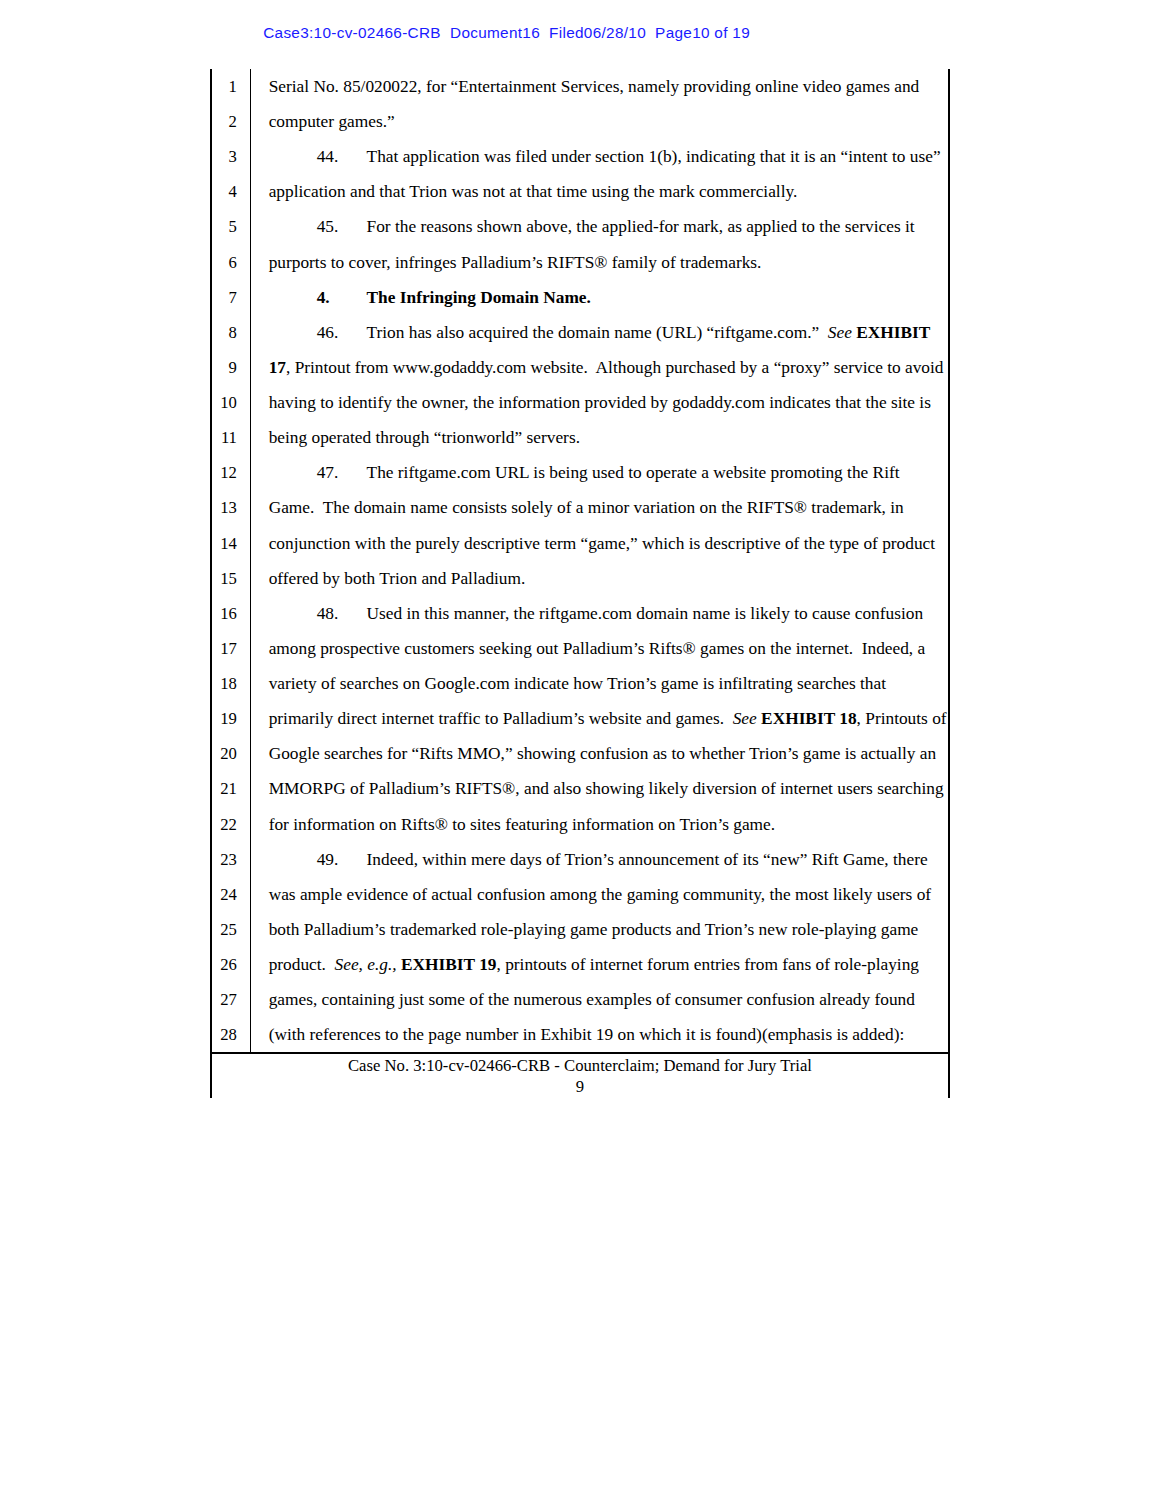Case3:10-cv-02466-CRB Document16 Filed06/28/10 Page10 of 19
| 1 | Serial No. 85/020022, for “Entertainment Services, namely providing online video games and |
| 2 | computer games.” |
| 3 | 44. That application was filed under section 1(b), indicating that it is an “intent to use” |
| 4 | application and that Trion was not at that time using the mark commercially. |
| 5 | 45. For the reasons shown above, the applied-for mark, as applied to the services it |
| 6 | purports to cover, infringes Palladium’s RIFTS® family of trademarks. |
| 7 | 4. The Infringing Domain Name. |
| 8 | 46. Trion has also acquired the domain name (URL) “riftgame.com.” See EXHIBIT |
| 9 | 17 , Printout from www.godaddy.com website. Although purchased by a “proxy” service to avoid |
| 10 | having to identify the owner, the information provided by godaddy.com indicates that the site is |
| 11 | being operated through “trionworld” servers. |
| 12 | 47. The riftgame.com URL is being used to operate a website promoting the Rift |
| 13 | Game. The domain name consists solely of a minor variation on the RIFTS® trademark, in |
| 14 | conjunction with the purely descriptive term “game,” which is descriptive of the type of product |
| 15 | offered by both Trion and Palladium. |
| 16 | 48. Used in this manner, the riftgame.com domain name is likely to cause confusion |
| 17 | among prospective customers seeking out Palladium’s Rifts® games on the internet. Indeed, a |
| 18 | variety of searches on Google.com indicate how Trion’s game is infiltrating searches that |
| 19 | primarily direct internet traffic to Palladium’s website and games. See EXHIBIT 18 , Printouts of |
| 20 | Google searches for “Rifts MMO,” showing confusion as to whether Trion’s game is actually an |
| 21 | MMORPG of Palladium’s RIFTS®, and also showing likely diversion of internet users searching |
| 22 | for information on Rifts® to sites featuring information on Trion’s game. |
| 23 | 49. Indeed, within mere days of Trion’s announcement of its “new” Rift Game, there |
| 24 | was ample evidence of actual confusion among the gaming community, the most likely users of |
| 25 | both Palladium’s trademarked role-playing game products and Trion’s new role-playing game |
| 26 | product. See, e.g., EXHIBIT 19 , printouts of internet forum entries from fans of role-playing |
| 27 | games, containing just some of the numerous examples of consumer confusion already found |
| 28 | (with references to the page number in Exhibit 19 on which it is found)(emphasis is added): |
Case No. 3:10-cv-02466-CRB - Counterclaim; Demand for Jury Trial 9